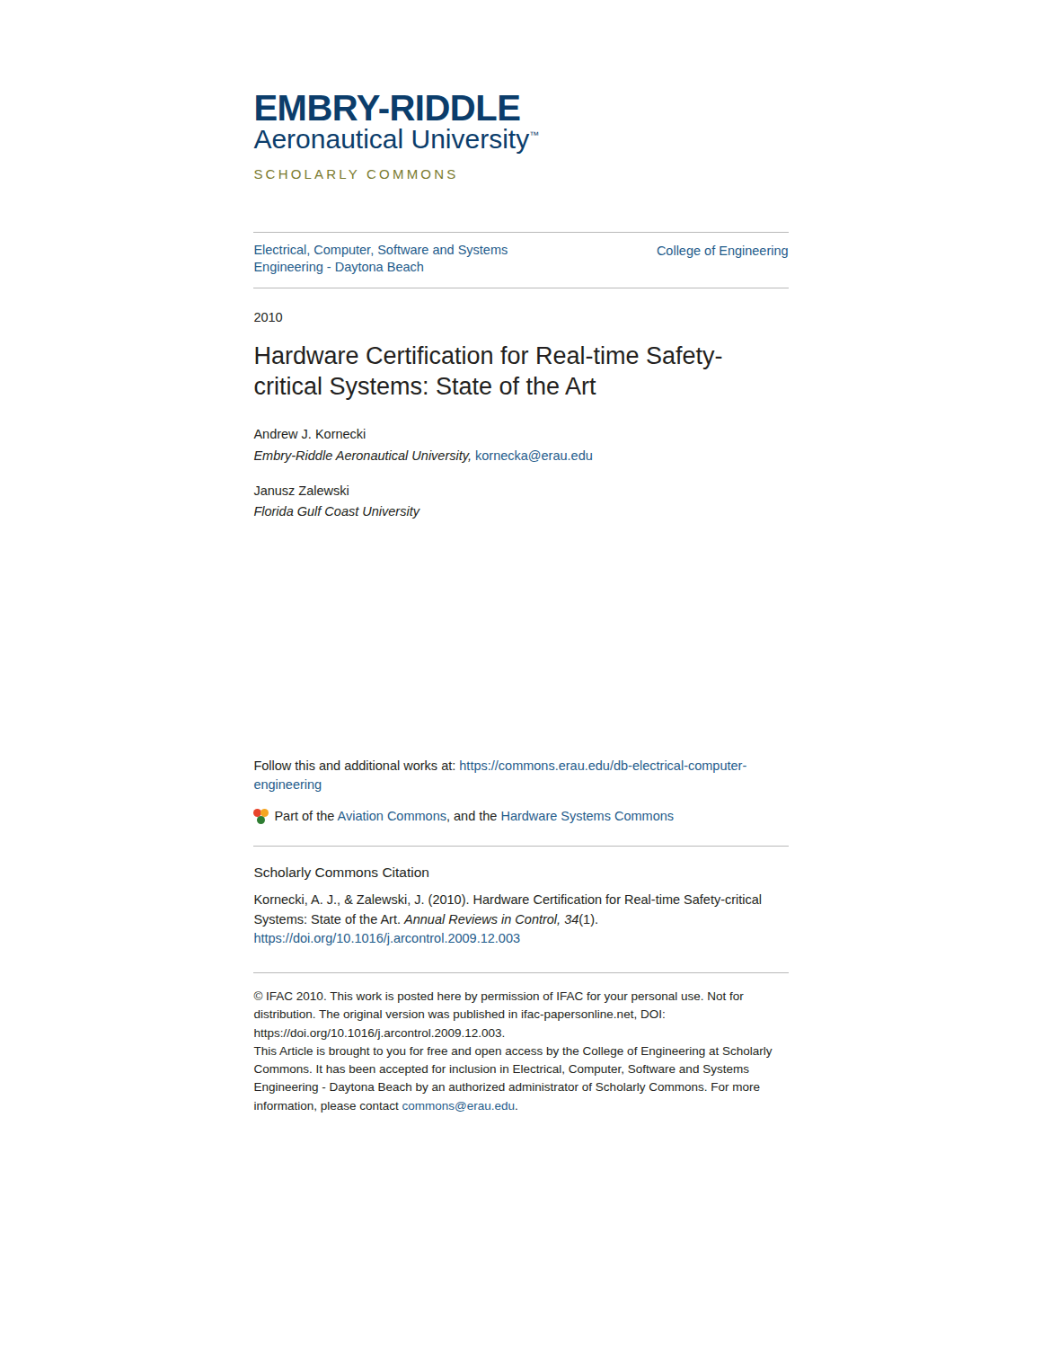EMBRY-RIDDLE
Aeronautical University™
SCHOLARLY COMMONS
Electrical, Computer, Software and Systems
Engineering - Daytona Beach
College of Engineering
2010
Hardware Certification for Real-time Safety-critical Systems: State of the Art
Andrew J. Kornecki
Embry-Riddle Aeronautical University, kornecka@erau.edu
Janusz Zalewski
Florida Gulf Coast University
Follow this and additional works at: https://commons.erau.edu/db-electrical-computer-engineering
Part of the Aviation Commons, and the Hardware Systems Commons
Scholarly Commons Citation
Kornecki, A. J., & Zalewski, J. (2010). Hardware Certification for Real-time Safety-critical Systems: State of the Art. Annual Reviews in Control, 34(1). https://doi.org/10.1016/j.arcontrol.2009.12.003
© IFAC 2010. This work is posted here by permission of IFAC for your personal use. Not for distribution. The original version was published in ifac-papersonline.net, DOI: https://doi.org/10.1016/j.arcontrol.2009.12.003.
This Article is brought to you for free and open access by the College of Engineering at Scholarly Commons. It has been accepted for inclusion in Electrical, Computer, Software and Systems Engineering - Daytona Beach by an authorized administrator of Scholarly Commons. For more information, please contact commons@erau.edu.